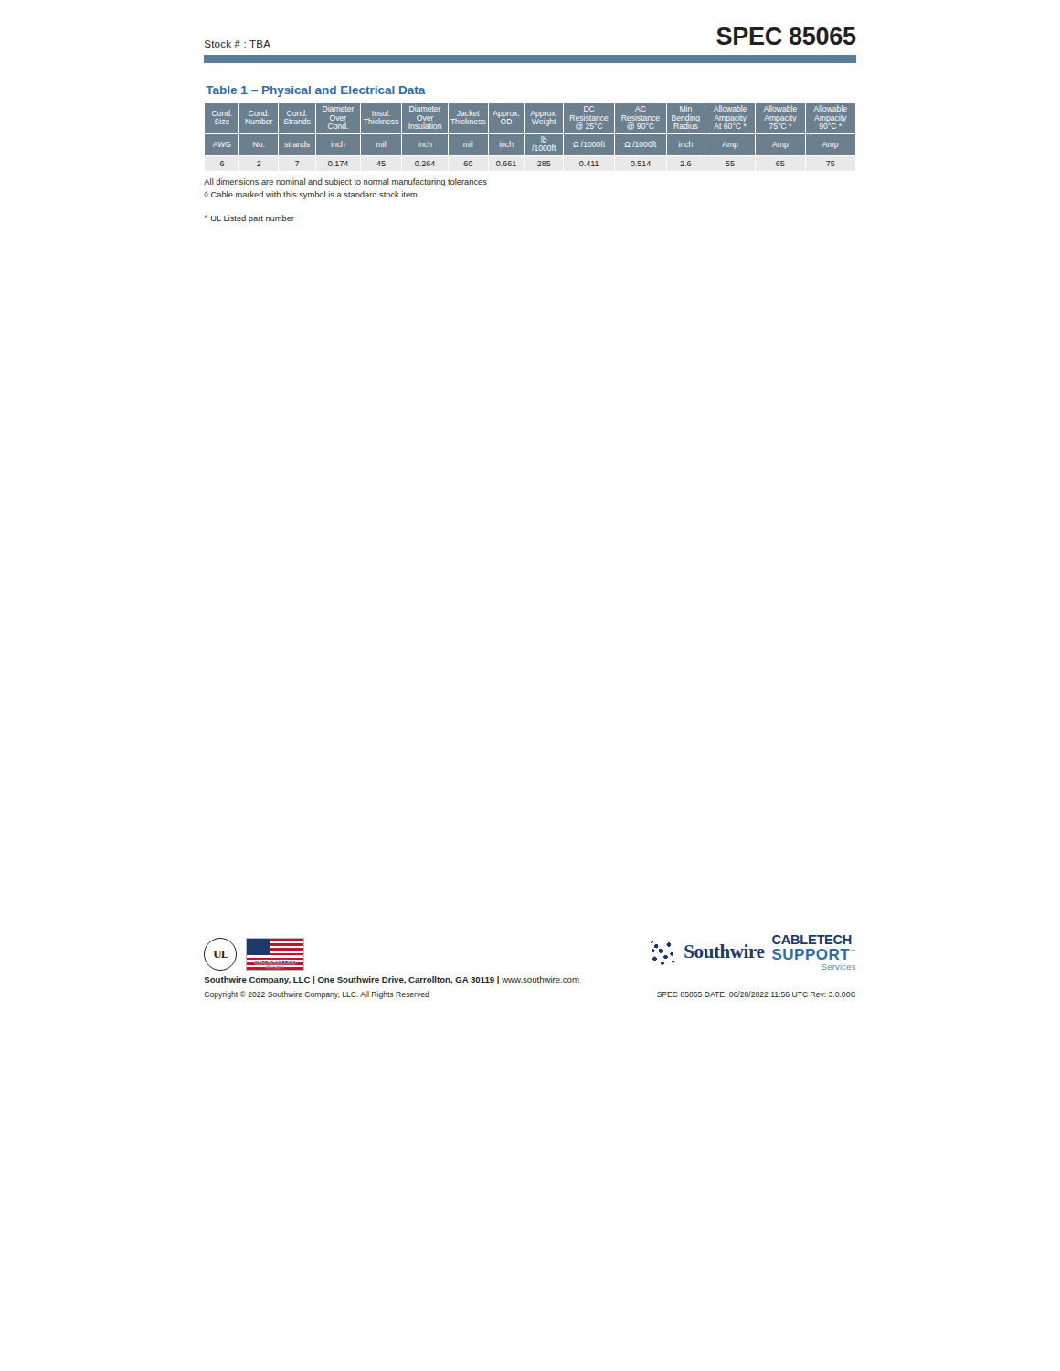Stock # : TBA
SPEC 85065
Table 1 – Physical and Electrical Data
| Cond. Size | Cond. Number | Cond. Strands | Diameter Over Cond. | Insul. Thickness | Diameter Over Insulation | Jacket Thickness | Approx. OD | Approx. Weight | DC Resistance @ 25°C | AC Resistance @ 90°C | Min Bending Radius | Allowable Ampacity At 60°C * | Allowable Ampacity 75°C * | Allowable Ampacity 90°C * |
| --- | --- | --- | --- | --- | --- | --- | --- | --- | --- | --- | --- | --- | --- | --- |
| AWG | No. | strands | inch | mil | inch | mil | inch | lb /1000ft | Ω /1000ft | Ω /1000ft | inch | Amp | Amp | Amp |
| 6 | 2 | 7 | 0.174 | 45 | 0.264 | 60 | 0.661 | 285 | 0.411 | 0.514 | 2.6 | 55 | 65 | 75 |
All dimensions are nominal and subject to normal manufacturing tolerances
◊ Cable marked with this symbol is a standard stock item
^ UL Listed part number
UL
MADE IN AMERICAWe've got it.
Southwire
CABLETECH
SUPPORT™
Services
Southwire Company, LLC | One Southwire Drive, Carrollton, GA 30119 | www.southwire.com
Copyright © 2022 Southwire Company, LLC. All Rights Reserved
SPEC 85065 DATE: 06/28/2022 11:56 UTC Rev: 3.0.00C